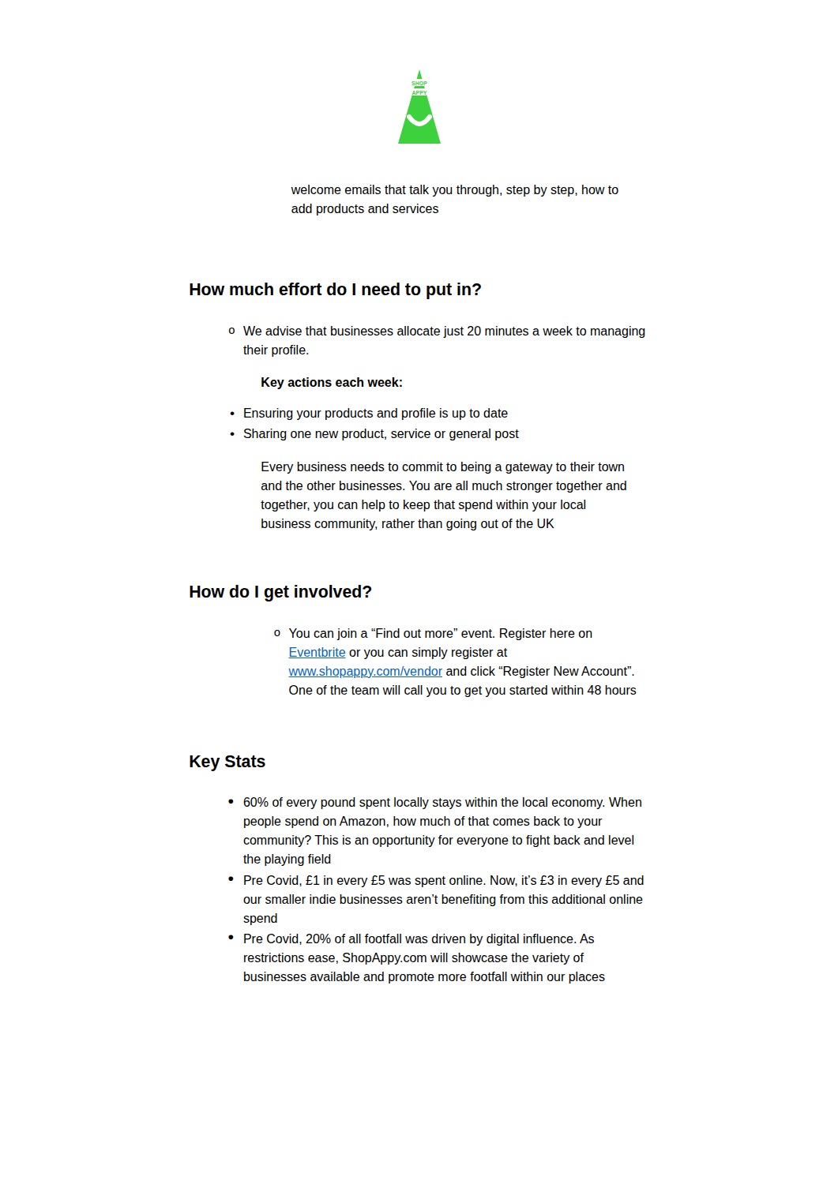SHOP APPY
welcome emails that talk you through, step by step, how to add products and services
How much effort do I need to put in?
We advise that businesses allocate just 20 minutes a week to managing their profile.
Key actions each week:
Ensuring your products and profile is up to date
Sharing one new product, service or general post
Every business needs to commit to being a gateway to their town and the other businesses. You are all much stronger together and together, you can help to keep that spend within your local business community, rather than going out of the UK
How do I get involved?
You can join a “Find out more” event. Register here on Eventbrite or you can simply register at www.shopappy.com/vendor and click “Register New Account”. One of the team will call you to get you started within 48 hours
Key Stats
60% of every pound spent locally stays within the local economy. When people spend on Amazon, how much of that comes back to your community? This is an opportunity for everyone to fight back and level the playing field
Pre Covid, £1 in every £5 was spent online. Now, it’s £3 in every £5 and our smaller indie businesses aren’t benefiting from this additional online spend
Pre Covid, 20% of all footfall was driven by digital influence. As restrictions ease, ShopAppy.com will showcase the variety of businesses available and promote more footfall within our places